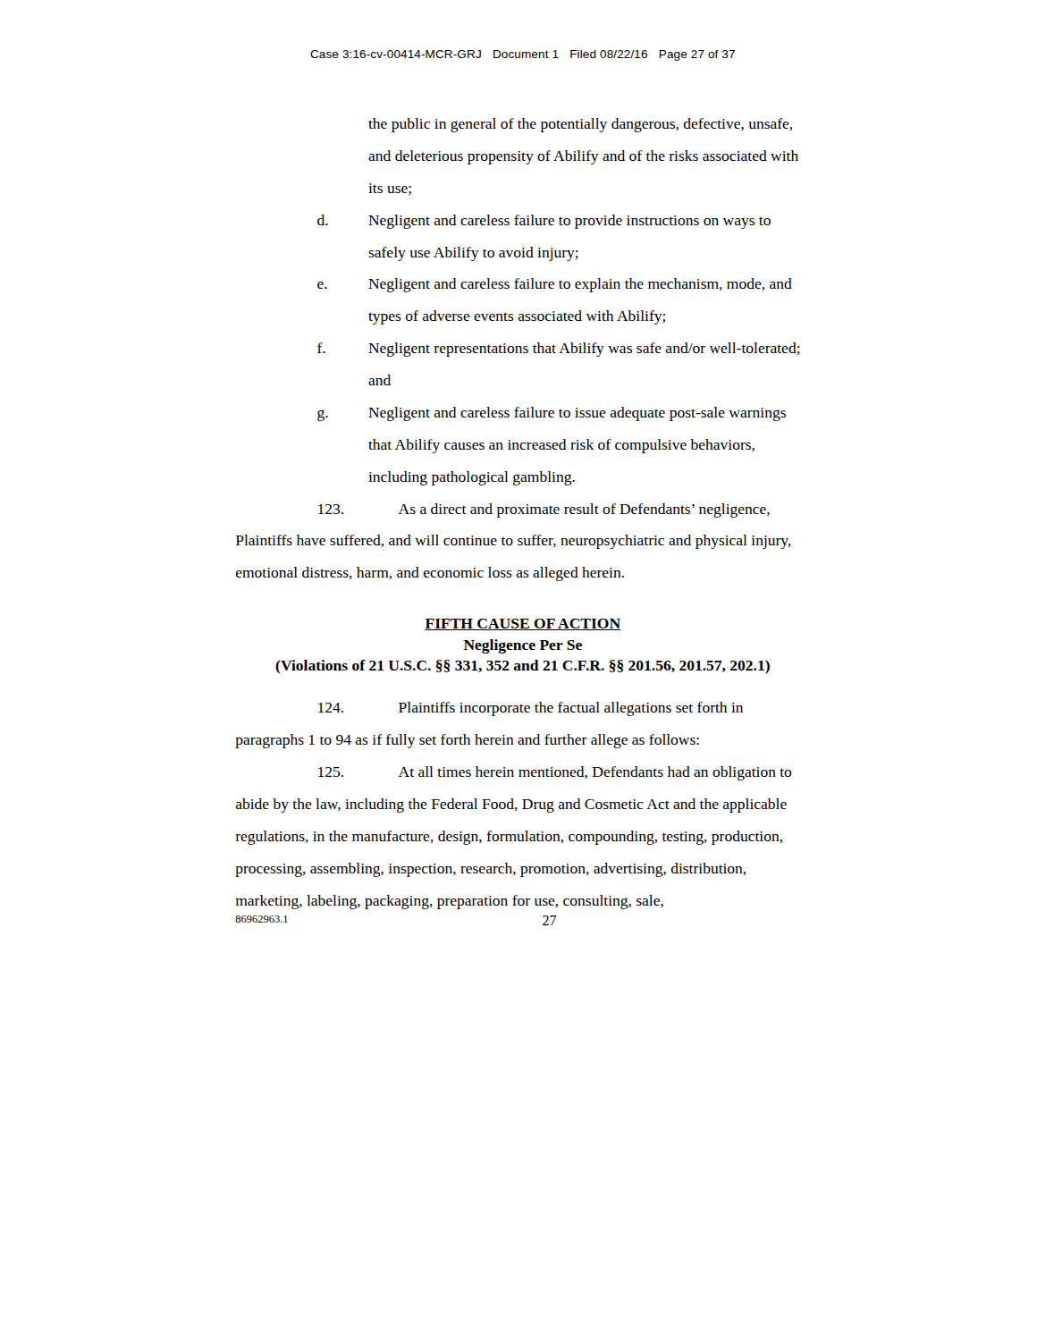Case 3:16-cv-00414-MCR-GRJ Document 1 Filed 08/22/16 Page 27 of 37
the public in general of the potentially dangerous, defective, unsafe, and deleterious propensity of Abilify and of the risks associated with its use;
d. Negligent and careless failure to provide instructions on ways to safely use Abilify to avoid injury;
e. Negligent and careless failure to explain the mechanism, mode, and types of adverse events associated with Abilify;
f. Negligent representations that Abilify was safe and/or well-tolerated; and
g. Negligent and careless failure to issue adequate post-sale warnings that Abilify causes an increased risk of compulsive behaviors, including pathological gambling.
123. As a direct and proximate result of Defendants’ negligence, Plaintiffs have suffered, and will continue to suffer, neuropsychiatric and physical injury, emotional distress, harm, and economic loss as alleged herein.
FIFTH CAUSE OF ACTION
Negligence Per Se
(Violations of 21 U.S.C. §§ 331, 352 and 21 C.F.R. §§ 201.56, 201.57, 202.1)
124. Plaintiffs incorporate the factual allegations set forth in paragraphs 1 to 94 as if fully set forth herein and further allege as follows:
125. At all times herein mentioned, Defendants had an obligation to abide by the law, including the Federal Food, Drug and Cosmetic Act and the applicable regulations, in the manufacture, design, formulation, compounding, testing, production, processing, assembling, inspection, research, promotion, advertising, distribution, marketing, labeling, packaging, preparation for use, consulting, sale,
86962963.1
27